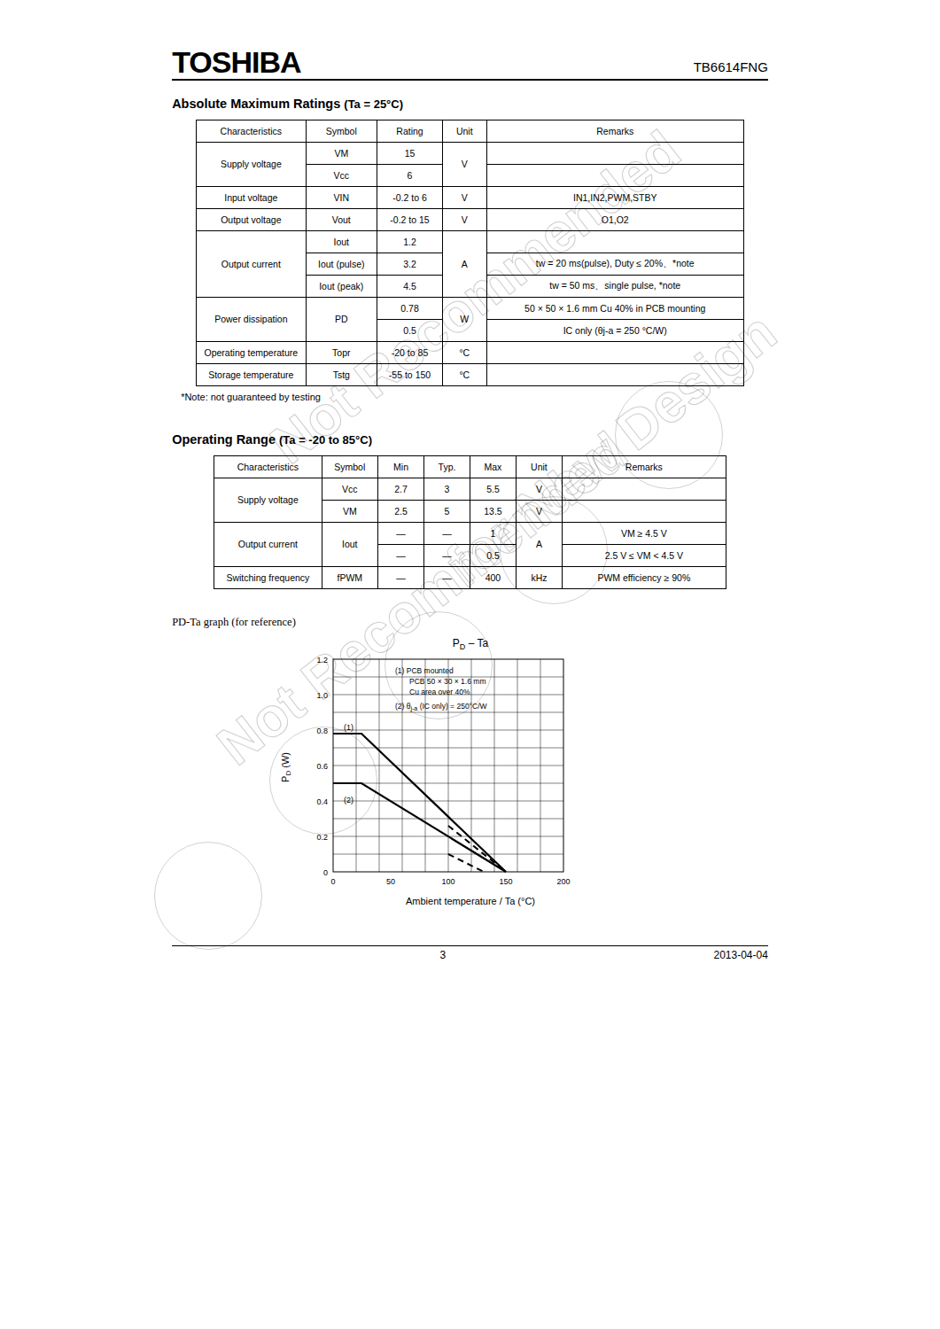TOSHIBA
TB6614FNG
Absolute Maximum Ratings (Ta = 25°C)
| Characteristics | Symbol | Rating | Unit | Remarks |
| --- | --- | --- | --- | --- |
| Supply voltage | VM | 15 | V | |
| Vcc | 6 | |
| Input voltage | VIN | -0.2 to 6 | V | IN1,IN2,PWM,STBY |
| Output voltage | Vout | -0.2 to 15 | V | O1,O2 |
| Output current | Iout | 1.2 | A | |
| Iout (pulse) | 3.2 | tw = 20 ms(pulse), Duty ≤ 20%、*note |
| Iout (peak) | 4.5 | tw = 50 ms、single pulse, *note |
| Power dissipation | PD | 0.78 | W | 50 × 50 × 1.6 mm Cu 40% in PCB mounting |
| 0.5 | IC only (θj-a = 250 °C/W) |
| Operating temperature | Topr | -20 to 85 | °C | |
| Storage temperature | Tstg | -55 to 150 | °C | |
*Note: not guaranteed by testing
Operating Range (Ta = -20 to 85°C)
| Characteristics | Symbol | Min | Typ. | Max | Unit | Remarks |
| --- | --- | --- | --- | --- | --- | --- |
| Supply voltage | Vcc | 2.7 | 3 | 5.5 | V | |
| VM | 2.5 | 5 | 13.5 | V | |
| Output current | Iout | — | — | 1 | A | VM ≥ 4.5 V |
| — | — | 0.5 | 2.5 V ≤ VM < 4.5 V |
| Switching frequency | fPWM | — | — | 400 | kHz | PWM efficiency ≥ 90% |
PD-Ta graph (for reference)
PD – Ta 1.2 1.0 0.8 0.6 0.4 0.2 0 0 50 100 150 200 PD (W) Ambient temperature / Ta (°C) (1) (2) (1) PCB mounted PCB 50 × 30 × 1.6 mm Cu area over 40% (2) θj-a (IC only) = 250°C/W
Not Recommended
for New Design
Not Recommended
3
2013-04-04